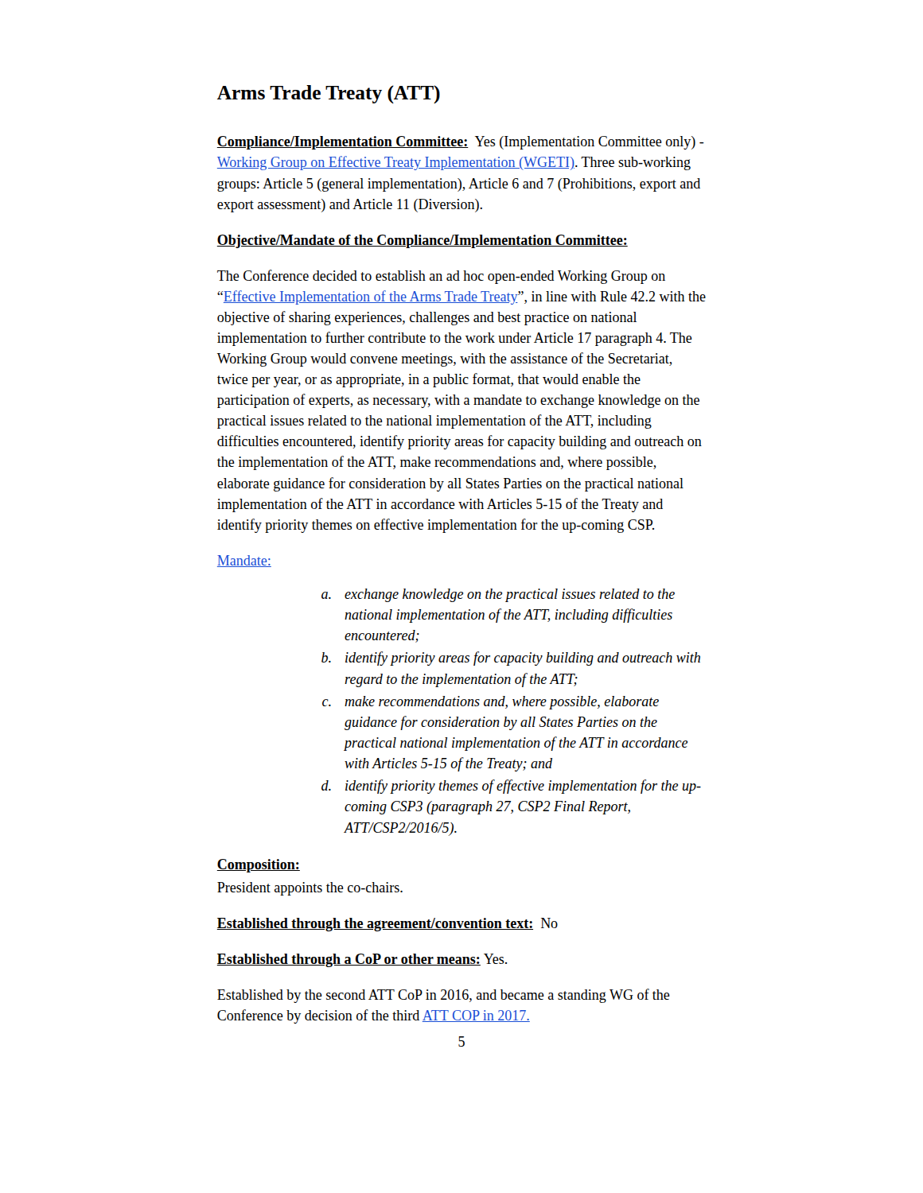Arms Trade Treaty (ATT)
Compliance/Implementation Committee: Yes (Implementation Committee only) - Working Group on Effective Treaty Implementation (WGETI). Three sub-working groups: Article 5 (general implementation), Article 6 and 7 (Prohibitions, export and export assessment) and Article 11 (Diversion).
Objective/Mandate of the Compliance/Implementation Committee:
The Conference decided to establish an ad hoc open-ended Working Group on “Effective Implementation of the Arms Trade Treaty”, in line with Rule 42.2 with the objective of sharing experiences, challenges and best practice on national implementation to further contribute to the work under Article 17 paragraph 4. The Working Group would convene meetings, with the assistance of the Secretariat, twice per year, or as appropriate, in a public format, that would enable the participation of experts, as necessary, with a mandate to exchange knowledge on the practical issues related to the national implementation of the ATT, including difficulties encountered, identify priority areas for capacity building and outreach on the implementation of the ATT, make recommendations and, where possible, elaborate guidance for consideration by all States Parties on the practical national implementation of the ATT in accordance with Articles 5-15 of the Treaty and identify priority themes on effective implementation for the up-coming CSP.
Mandate:
exchange knowledge on the practical issues related to the national implementation of the ATT, including difficulties encountered;
identify priority areas for capacity building and outreach with regard to the implementation of the ATT;
make recommendations and, where possible, elaborate guidance for consideration by all States Parties on the practical national implementation of the ATT in accordance with Articles 5-15 of the Treaty; and
identify priority themes of effective implementation for the up-coming CSP3 (paragraph 27, CSP2 Final Report, ATT/CSP2/2016/5).
Composition:
President appoints the co-chairs.
Established through the agreement/convention text: No
Established through a CoP or other means: Yes.
Established by the second ATT CoP in 2016, and became a standing WG of the Conference by decision of the third ATT COP in 2017.
5